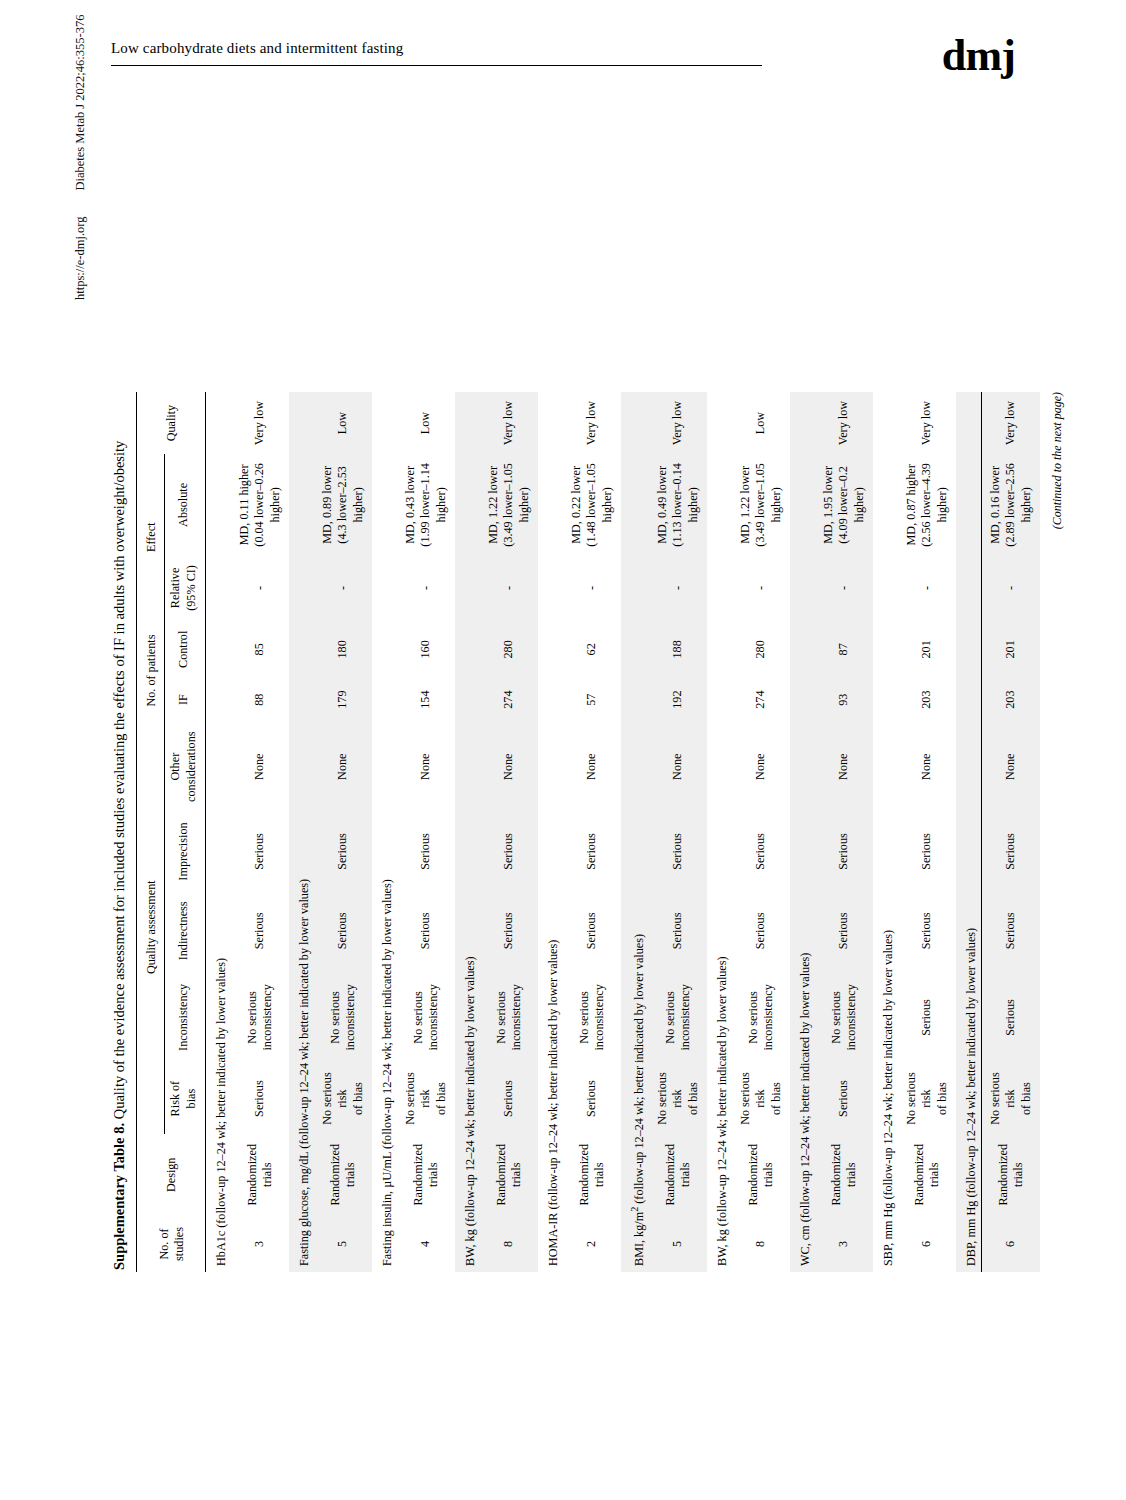Low carbohydrate diets and intermittent fasting
dmj
https://e-dmj.org Diabetes Metab J 2022;46:355-376
Supplementary Table 8. Quality of the evidence assessment for included studies evaluating the effects of IF in adults with overweight/obesity
| No. of studies | Design | Quality assessment | No. of patients | Effect | Quality |
| --- | --- | --- | --- | --- | --- |
| Risk of bias | Inconsistency | Indirectness | Imprecision | Other considerations | IF | Control | Relative (95% CI) | Absolute |
| HbA1c (follow-up 12–24 wk; better indicated by lower values) |
| 3 | Randomized trials | Serious | No serious inconsistency | Serious | Serious | None | 88 | 85 | - | MD, 0.11 higher (0.04 lower–0.26 higher) | Very low |
| Fasting glucose, mg/dL (follow-up 12–24 wk; better indicated by lower values) |
| 5 | Randomized trials | No serious risk of bias | No serious inconsistency | Serious | Serious | None | 179 | 180 | - | MD, 0.89 lower (4.3 lower–2.53 higher) | Low |
| Fasting insulin, µU/mL (follow-up 12–24 wk; better indicated by lower values) |
| 4 | Randomized trials | No serious risk of bias | No serious inconsistency | Serious | Serious | None | 154 | 160 | - | MD, 0.43 lower (1.99 lower–1.14 higher) | Low |
| BW, kg (follow-up 12–24 wk; better indicated by lower values) |
| 8 | Randomized trials | Serious | No serious inconsistency | Serious | Serious | None | 274 | 280 | - | MD, 1.22 lower (3.49 lower–1.05 higher) | Very low |
| HOMA-IR (follow-up 12–24 wk; better indicated by lower values) |
| 2 | Randomized trials | Serious | No serious inconsistency | Serious | Serious | None | 57 | 62 | - | MD, 0.22 lower (1.48 lower–1.05 higher) | Very low |
| BMI, kg/m 2 (follow-up 12–24 wk; better indicated by lower values) |
| 5 | Randomized trials | No serious risk of bias | No serious inconsistency | Serious | Serious | None | 192 | 188 | - | MD, 0.49 lower (1.13 lower–0.14 higher) | Very low |
| BW, kg (follow-up 12–24 wk; better indicated by lower values) |
| 8 | Randomized trials | No serious risk of bias | No serious inconsistency | Serious | Serious | None | 274 | 280 | - | MD, 1.22 lower (3.49 lower–1.05 higher) | Low |
| WC, cm (follow-up 12–24 wk; better indicated by lower values) |
| 3 | Randomized trials | Serious | No serious inconsistency | Serious | Serious | None | 93 | 87 | - | MD, 1.95 lower (4.09 lower–0.2 higher) | Very low |
| SBP, mm Hg (follow-up 12–24 wk; better indicated by lower values) |
| 6 | Randomized trials | No serious risk of bias | Serious | Serious | Serious | None | 203 | 201 | - | MD, 0.87 higher (2.56 lower–4.39 higher) | Very low |
| DBP, mm Hg (follow-up 12–24 wk; better indicated by lower values) |
| 6 | Randomized trials | No serious risk of bias | Serious | Serious | Serious | None | 203 | 201 | - | MD, 0.16 lower (2.89 lower–2.56 higher) | Very low |
(Continued to the next page)